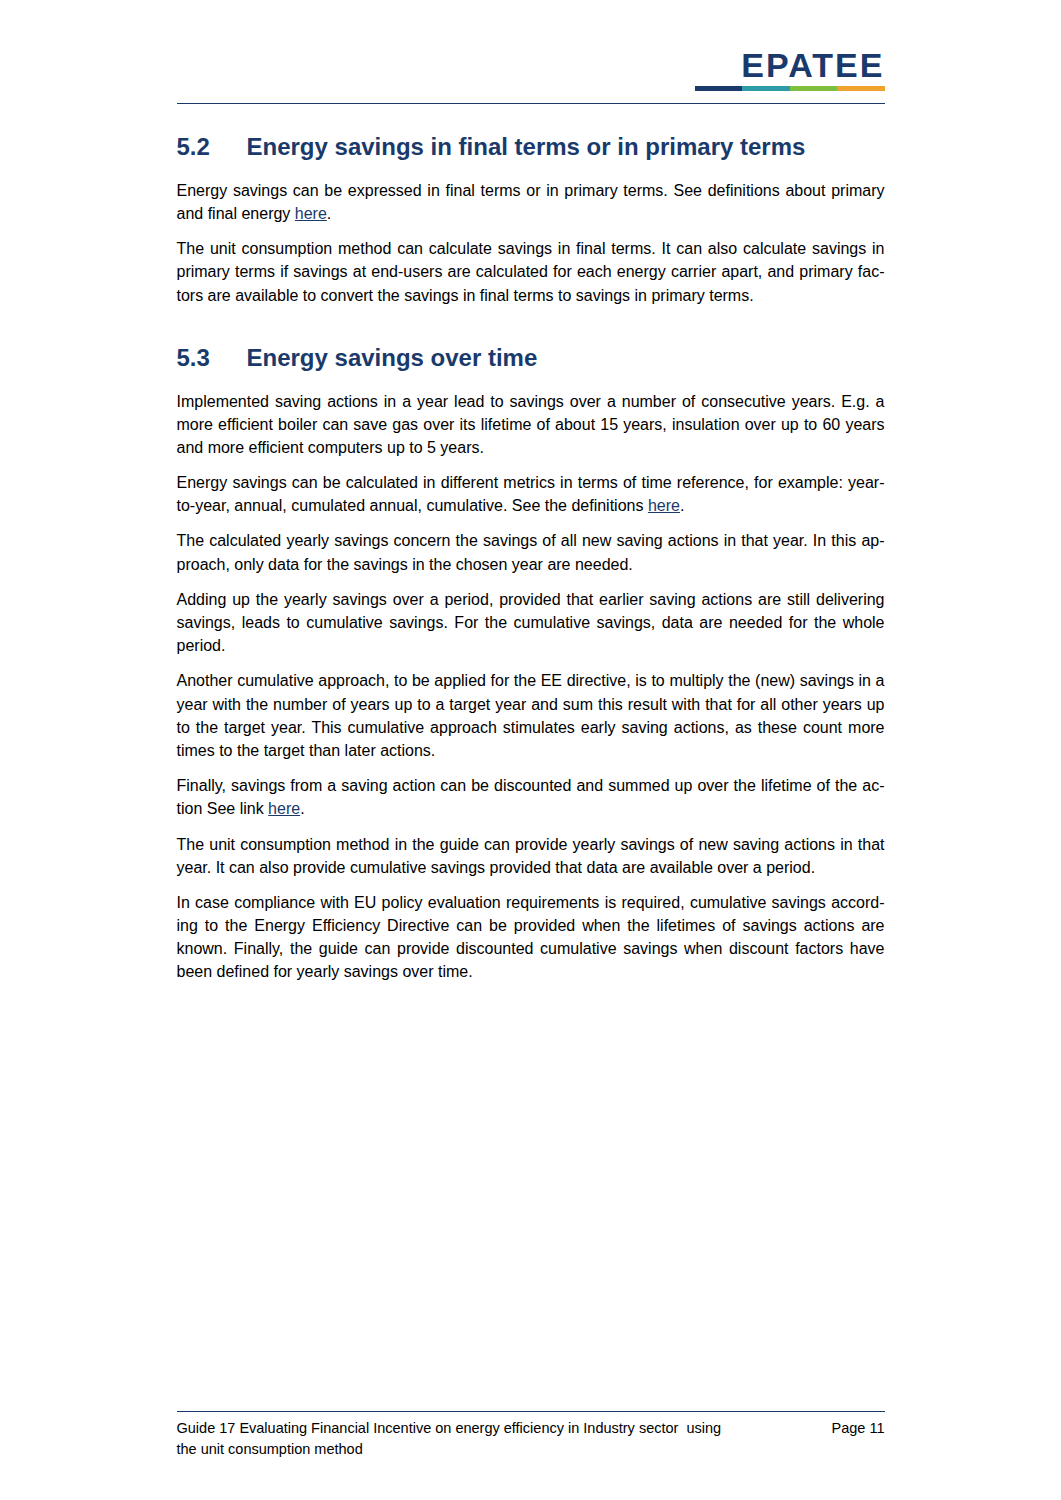EPATEE
5.2 Energy savings in final terms or in primary terms
Energy savings can be expressed in final terms or in primary terms. See definitions about primary and final energy here.
The unit consumption method can calculate savings in final terms. It can also calculate savings in primary terms if savings at end-users are calculated for each energy carrier apart, and primary factors are available to convert the savings in final terms to savings in primary terms.
5.3 Energy savings over time
Implemented saving actions in a year lead to savings over a number of consecutive years. E.g. a more efficient boiler can save gas over its lifetime of about 15 years, insulation over up to 60 years and more efficient computers up to 5 years.
Energy savings can be calculated in different metrics in terms of time reference, for example: year-to-year, annual, cumulated annual, cumulative. See the definitions here.
The calculated yearly savings concern the savings of all new saving actions in that year. In this approach, only data for the savings in the chosen year are needed.
Adding up the yearly savings over a period, provided that earlier saving actions are still delivering savings, leads to cumulative savings. For the cumulative savings, data are needed for the whole period.
Another cumulative approach, to be applied for the EE directive, is to multiply the (new) savings in a year with the number of years up to a target year and sum this result with that for all other years up to the target year. This cumulative approach stimulates early saving actions, as these count more times to the target than later actions.
Finally, savings from a saving action can be discounted and summed up over the lifetime of the action See link here.
The unit consumption method in the guide can provide yearly savings of new saving actions in that year. It can also provide cumulative savings provided that data are available over a period.
In case compliance with EU policy evaluation requirements is required, cumulative savings according to the Energy Efficiency Directive can be provided when the lifetimes of savings actions are known. Finally, the guide can provide discounted cumulative savings when discount factors have been defined for yearly savings over time.
Guide 17 Evaluating Financial Incentive on energy efficiency in Industry sector using the unit consumption method
Page 11